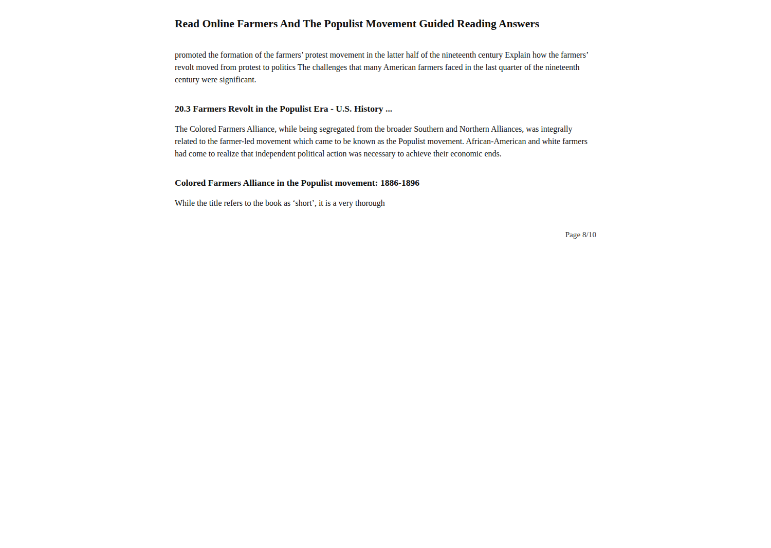Read Online Farmers And The Populist Movement Guided Reading Answers
promoted the formation of the farmers’ protest movement in the latter half of the nineteenth century Explain how the farmers’ revolt moved from protest to politics The challenges that many American farmers faced in the last quarter of the nineteenth century were significant.
20.3 Farmers Revolt in the Populist Era - U.S. History ...
The Colored Farmers Alliance, while being segregated from the broader Southern and Northern Alliances, was integrally related to the farmer-led movement which came to be known as the Populist movement. African-American and white farmers had come to realize that independent political action was necessary to achieve their economic ends.
Colored Farmers Alliance in the Populist movement: 1886-1896
While the title refers to the book as ‘short’, it is a very thorough
Page 8/10